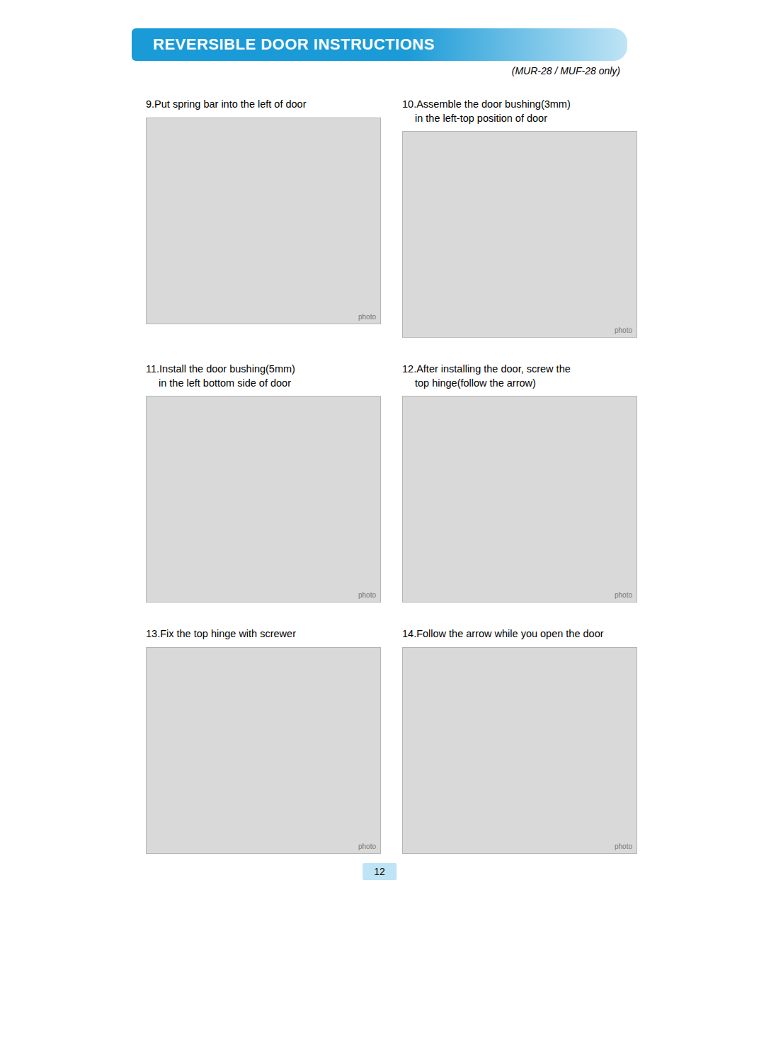REVERSIBLE DOOR INSTRUCTIONS
(MUR-28 / MUF-28 only)
| 9.Put spring bar into the left of door photo | 10.Assemble the door bushing(3mm) in the left-top position of door photo |
| 11.Install the door bushing(5mm) in the left bottom side of door photo | 12.After installing the door, screw the top hinge(follow the arrow) photo |
| 13.Fix the top hinge with screwer photo | 14.Follow the arrow while you open the door photo |
12